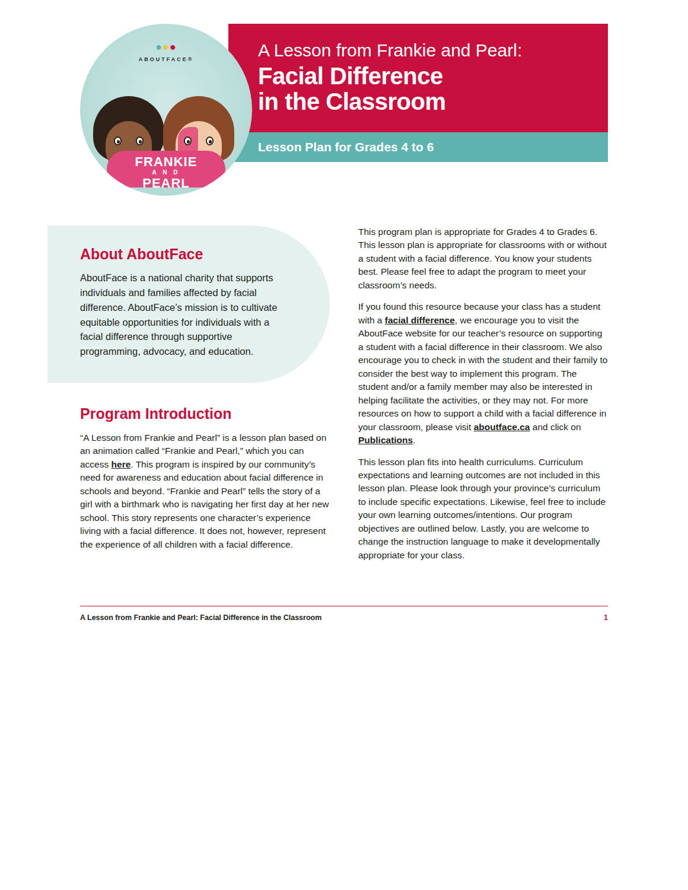●●● ABOUTFACE®
FRANKIE A N D PEARL
A Lesson from Frankie and Pearl:
Facial Difference
in the Classroom
Lesson Plan for Grades 4 to 6
About AboutFace
AboutFace is a national charity that supports individuals and families affected by facial difference. AboutFace’s mission is to cultivate equitable opportunities for individuals with a facial difference through supportive programming, advocacy, and education.
Program Introduction
“A Lesson from Frankie and Pearl” is a lesson plan based on an animation called “Frankie and Pearl,” which you can access here. This program is inspired by our community’s need for awareness and education about facial difference in schools and beyond. “Frankie and Pearl” tells the story of a girl with a birthmark who is navigating her first day at her new school. This story represents one character’s experience living with a facial difference. It does not, however, represent the experience of all children with a facial difference.
This program plan is appropriate for Grades 4 to Grades 6. This lesson plan is appropriate for classrooms with or without a student with a facial difference. You know your students best. Please feel free to adapt the program to meet your classroom’s needs.
If you found this resource because your class has a student with a facial difference, we encourage you to visit the AboutFace website for our teacher’s resource on supporting a student with a facial difference in their classroom. We also encourage you to check in with the student and their family to consider the best way to implement this program. The student and/or a family member may also be interested in helping facilitate the activities, or they may not. For more resources on how to support a child with a facial difference in your classroom, please visit aboutface.ca and click on Publications.
This lesson plan fits into health curriculums. Curriculum expectations and learning outcomes are not included in this lesson plan. Please look through your province’s curriculum to include specific expectations. Likewise, feel free to include your own learning outcomes/intentions. Our program objectives are outlined below. Lastly, you are welcome to change the instruction language to make it developmentally appropriate for your class.
A Lesson from Frankie and Pearl: Facial Difference in the Classroom 1